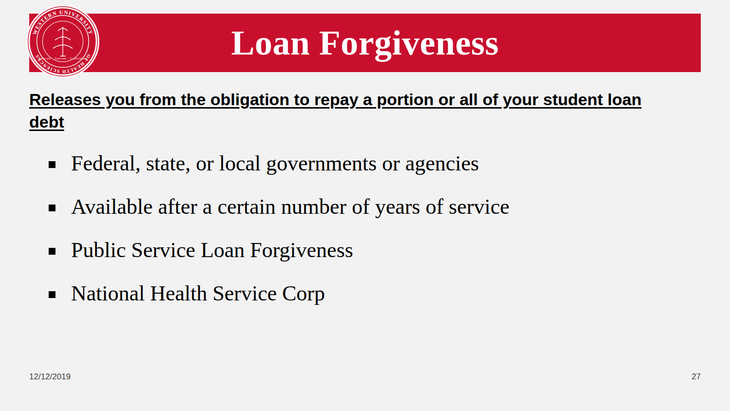WESTERN UNIVERSITY OF HEALTH SCIENCES Educate · Sustain · Contribute
Loan Forgiveness
Releases you from the obligation to repay a portion or all of your student loan debt
Federal, state, or local governments or agencies
Available after a certain number of years of service
Public Service Loan Forgiveness
National Health Service Corp
12/12/2019 27